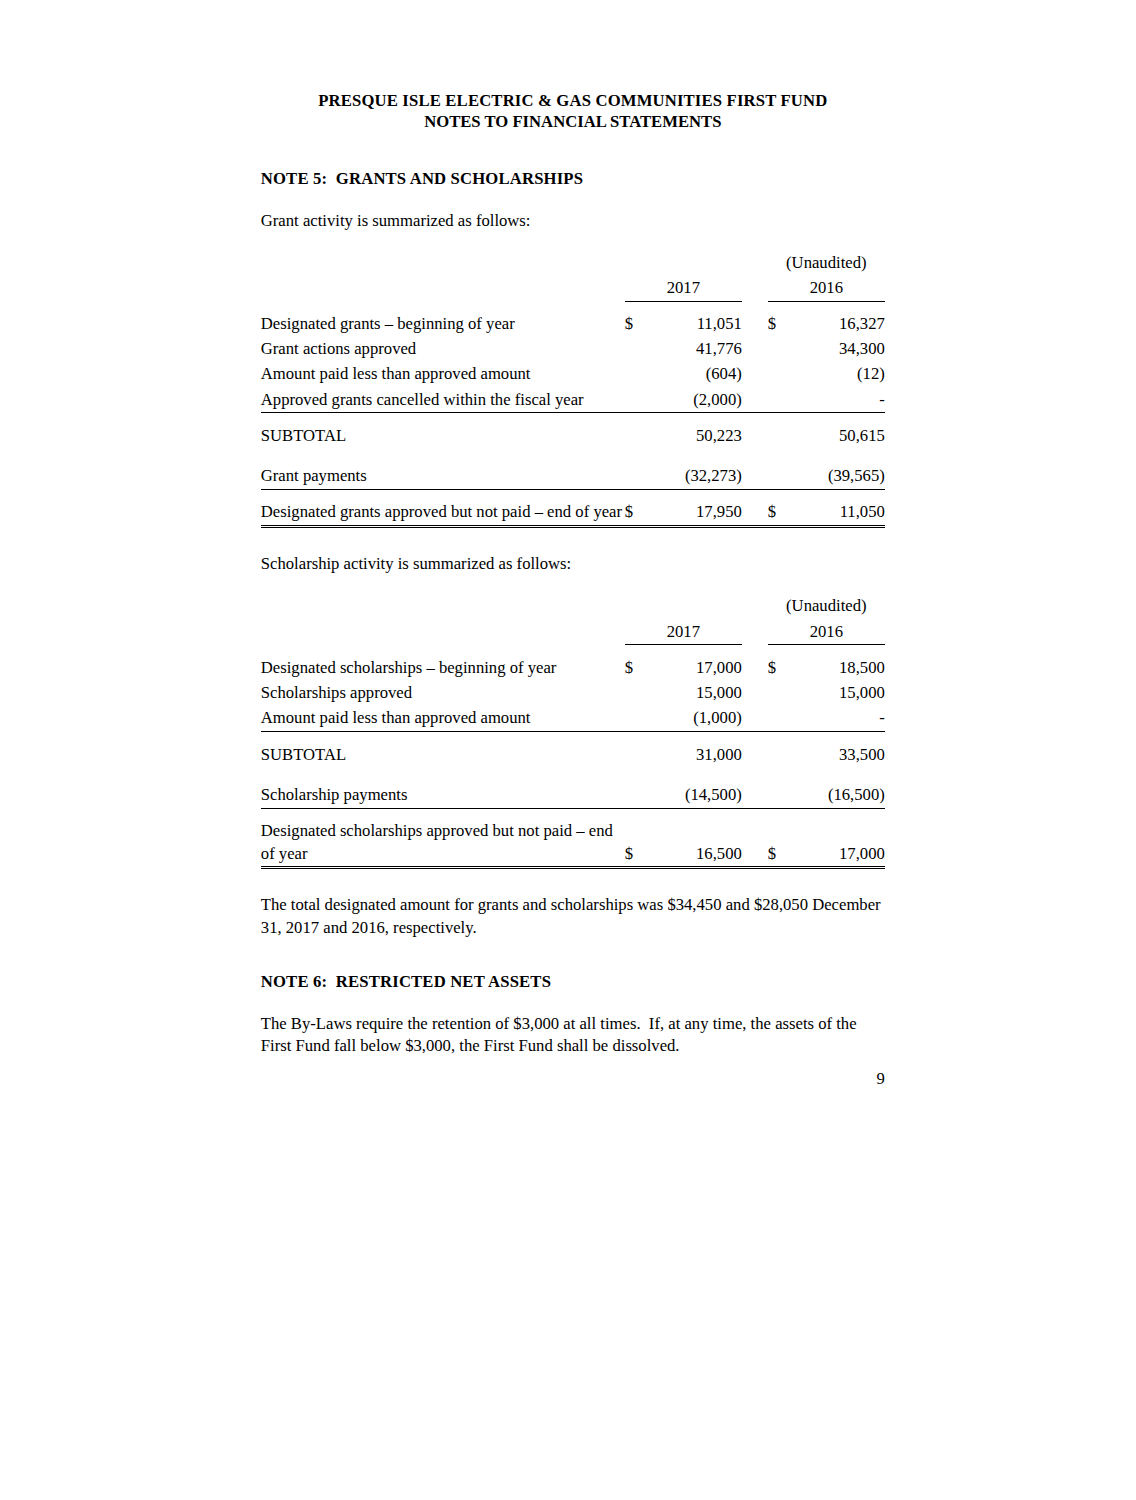PRESQUE ISLE ELECTRIC & GAS COMMUNITIES FIRST FUND
NOTES TO FINANCIAL STATEMENTS
NOTE 5: GRANTS AND SCHOLARSHIPS
Grant activity is summarized as follows:
| | | | (Unaudited) |
| | 2017 | | 2016 |
| Designated grants – beginning of year | $ | 11,051 | | $ | 16,327 |
| Grant actions approved | | 41,776 | | | 34,300 |
| Amount paid less than approved amount | | (604) | | | (12) |
| Approved grants cancelled within the fiscal year | | (2,000) | | | - |
| SUBTOTAL | | 50,223 | | | 50,615 |
| Grant payments | | (32,273) | | | (39,565) |
| Designated grants approved but not paid – end of year | $ | 17,950 | | $ | 11,050 |
Scholarship activity is summarized as follows:
| | | | (Unaudited) |
| | 2017 | | 2016 |
| Designated scholarships – beginning of year | $ | 17,000 | | $ | 18,500 |
| Scholarships approved | | 15,000 | | | 15,000 |
| Amount paid less than approved amount | | (1,000) | | | - |
| SUBTOTAL | | 31,000 | | | 33,500 |
| Scholarship payments | | (14,500) | | | (16,500) |
| Designated scholarships approved but not paid – end of year | $ | 16,500 | | $ | 17,000 |
The total designated amount for grants and scholarships was $34,450 and $28,050 December 31, 2017 and 2016, respectively.
NOTE 6: RESTRICTED NET ASSETS
The By-Laws require the retention of $3,000 at all times. If, at any time, the assets of the First Fund fall below $3,000, the First Fund shall be dissolved.
9